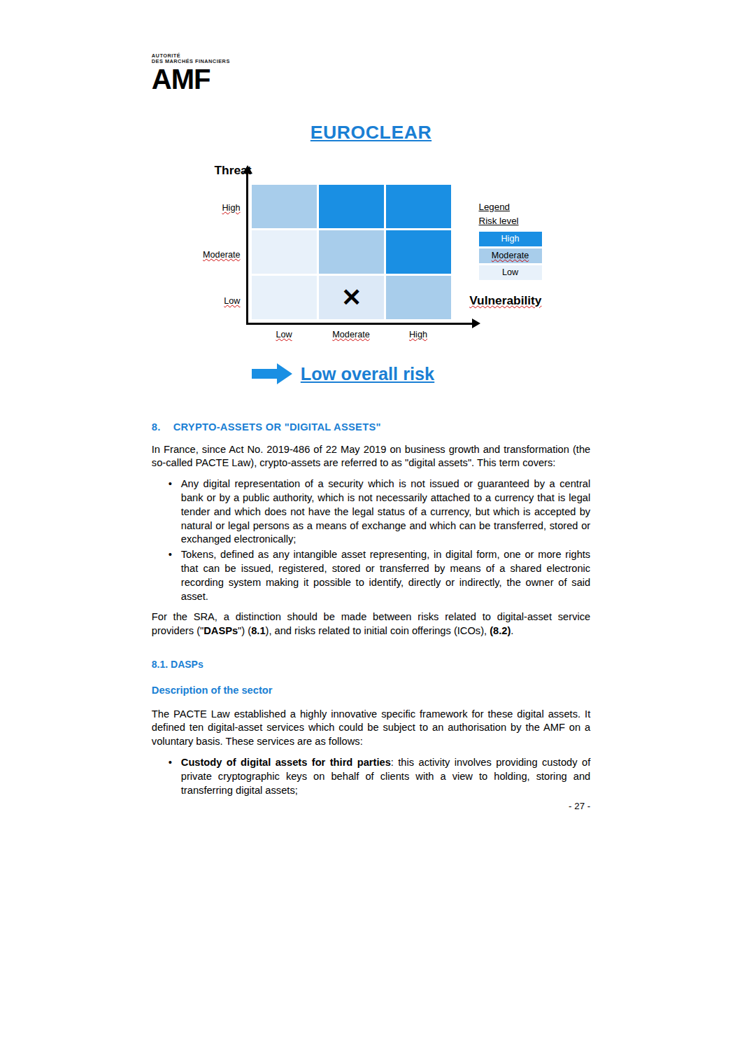AUTORITÉ
DES MARCHÉS FINANCIERS
AMF
EUROCLEAR
Threat
High Moderate Low
✕
Vulnerability
Low Moderate High
Legend
Risk level
High
Moderate
Low
Low overall risk
8. CRYPTO-ASSETS OR "DIGITAL ASSETS"
In France, since Act No. 2019-486 of 22 May 2019 on business growth and transformation (the so-called PACTE Law), crypto-assets are referred to as "digital assets". This term covers:
Any digital representation of a security which is not issued or guaranteed by a central bank or by a public authority, which is not necessarily attached to a currency that is legal tender and which does not have the legal status of a currency, but which is accepted by natural or legal persons as a means of exchange and which can be transferred, stored or exchanged electronically;
Tokens, defined as any intangible asset representing, in digital form, one or more rights that can be issued, registered, stored or transferred by means of a shared electronic recording system making it possible to identify, directly or indirectly, the owner of said asset.
For the SRA, a distinction should be made between risks related to digital-asset service providers ("DASPs") (8.1), and risks related to initial coin offerings (ICOs), (8.2).
8.1. DASPs
Description of the sector
The PACTE Law established a highly innovative specific framework for these digital assets. It defined ten digital-asset services which could be subject to an authorisation by the AMF on a voluntary basis. These services are as follows:
Custody of digital assets for third parties: this activity involves providing custody of private cryptographic keys on behalf of clients with a view to holding, storing and transferring digital assets;
- 27 -